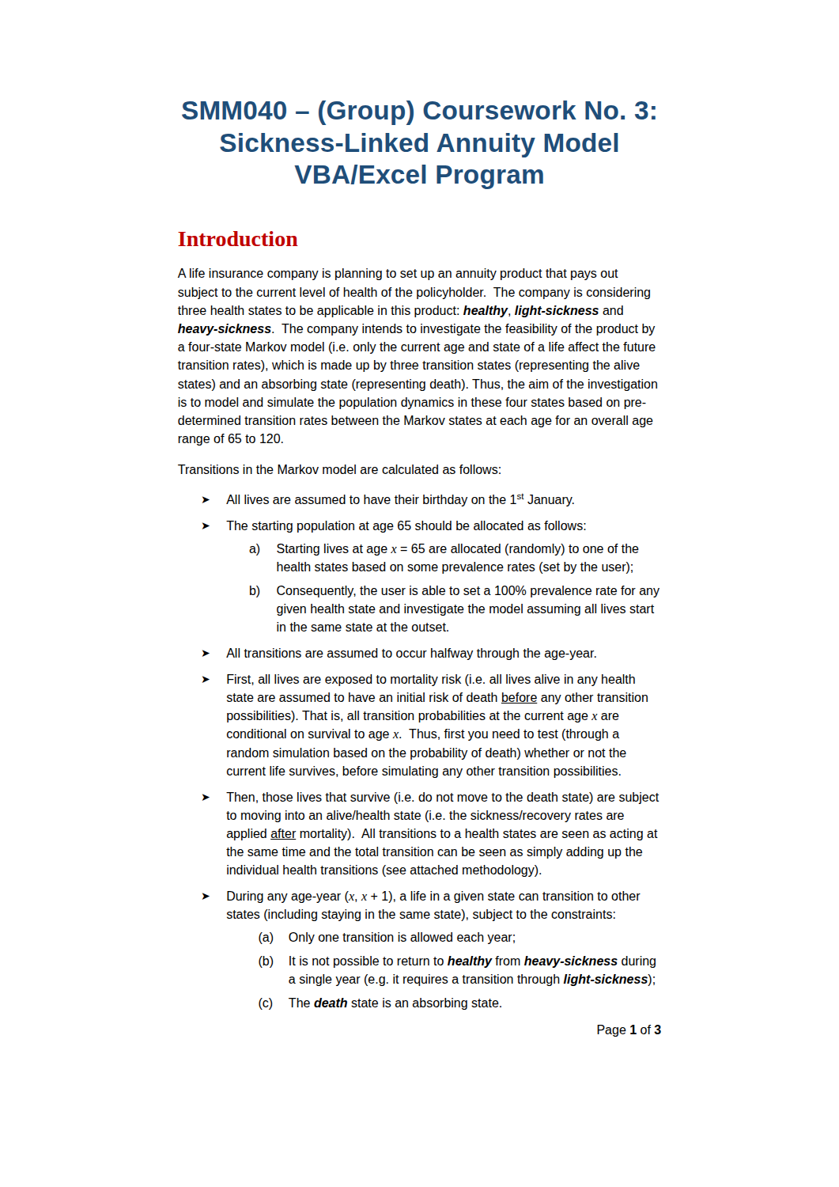SMM040 – (Group) Coursework No. 3:
Sickness-Linked Annuity Model
VBA/Excel Program
Introduction
A life insurance company is planning to set up an annuity product that pays out subject to the current level of health of the policyholder. The company is considering three health states to be applicable in this product: healthy, light-sickness and heavy-sickness. The company intends to investigate the feasibility of the product by a four-state Markov model (i.e. only the current age and state of a life affect the future transition rates), which is made up by three transition states (representing the alive states) and an absorbing state (representing death). Thus, the aim of the investigation is to model and simulate the population dynamics in these four states based on pre-determined transition rates between the Markov states at each age for an overall age range of 65 to 120.
Transitions in the Markov model are calculated as follows:
All lives are assumed to have their birthday on the 1st January.
The starting population at age 65 should be allocated as follows:
Starting lives at age x = 65 are allocated (randomly) to one of the health states based on some prevalence rates (set by the user);
Consequently, the user is able to set a 100% prevalence rate for any given health state and investigate the model assuming all lives start in the same state at the outset.
All transitions are assumed to occur halfway through the age-year.
First, all lives are exposed to mortality risk (i.e. all lives alive in any health state are assumed to have an initial risk of death before any other transition possibilities). That is, all transition probabilities at the current age x are conditional on survival to age x. Thus, first you need to test (through a random simulation based on the probability of death) whether or not the current life survives, before simulating any other transition possibilities.
Then, those lives that survive (i.e. do not move to the death state) are subject to moving into an alive/health state (i.e. the sickness/recovery rates are applied after mortality). All transitions to a health states are seen as acting at the same time and the total transition can be seen as simply adding up the individual health transitions (see attached methodology).
During any age-year (x, x + 1), a life in a given state can transition to other states (including staying in the same state), subject to the constraints:
Only one transition is allowed each year;
It is not possible to return to healthy from heavy-sickness during a single year (e.g. it requires a transition through light-sickness);
The death state is an absorbing state.
Page 1 of 3